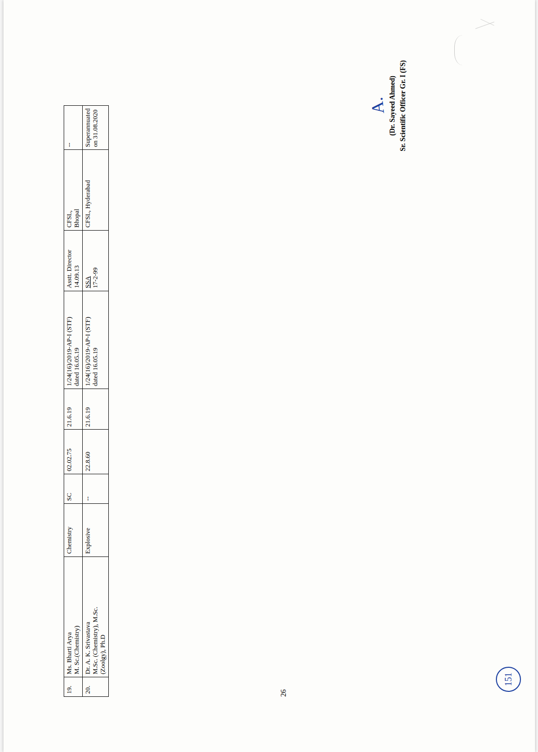| 19. | Ms. Bharti Arya M. Sc.(Chemistry) | Chemistry | SC | 02.02.75 | 21.6.19 | 1/24(16)/2019-AP-I (STF) dated 16.05.19 | Asstt. Director 14.09.13 | CFSL, Bhopal | -- |
| 20. | Dr. A. K. Srivastava M.Sc. (Chemistry), M.Sc. (Zoolgy), Ph.D | Explosive | -- | 22.8.60 | 21.6.19 | 1/24(16)/2019-AP-I (STF) dated 16.05.19 | SSA 17-2-99 | CFSL, Hyderabad | Superannuated on 31.08.2020 |
26
A.
(Dr. Sayeed Ahmed)
Sr. Scientific Officer Gr. I (FS)
151